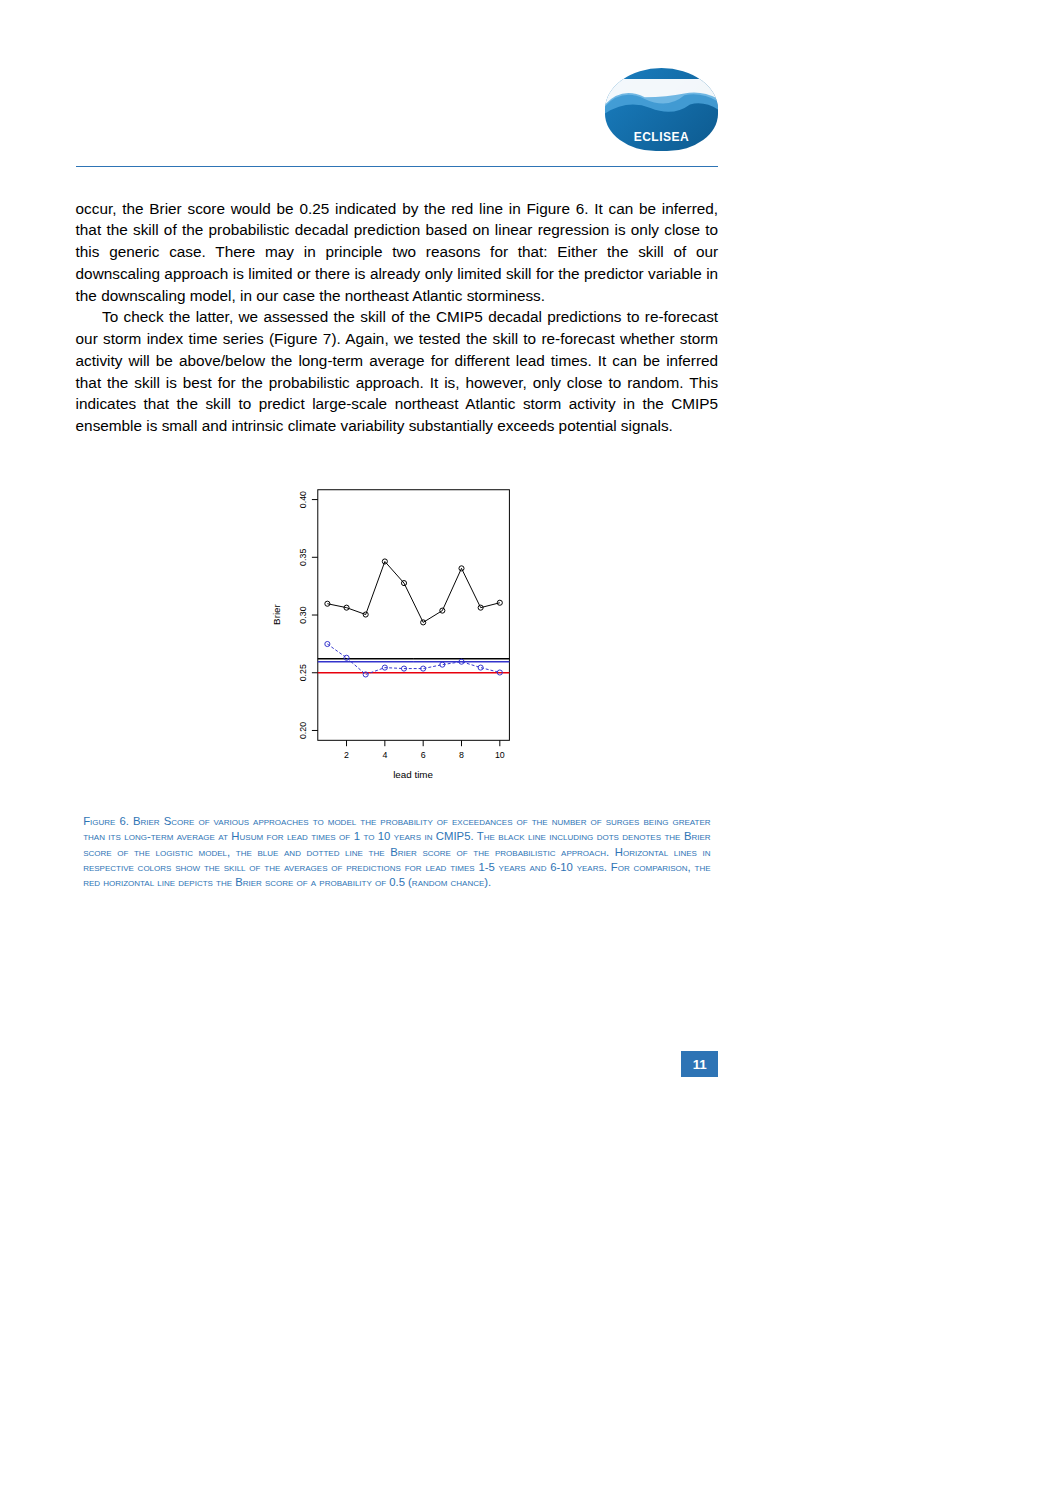ECLISEA
occur, the Brier score would be 0.25 indicated by the red line in Figure 6. It can be inferred, that the skill of the probabilistic decadal prediction based on linear regression is only close to this generic case. There may in principle two reasons for that: Either the skill of our downscaling approach is limited or there is already only limited skill for the predictor variable in the downscaling model, in our case the northeast Atlantic storminess.
To check the latter, we assessed the skill of the CMIP5 decadal predictions to re-forecast our storm index time series (Figure 7). Again, we tested the skill to re-forecast whether storm activity will be above/below the long-term average for different lead times. It can be inferred that the skill is best for the probabilistic approach. It is, however, only close to random. This indicates that the skill to predict large-scale northeast Atlantic storm activity in the CMIP5 ensemble is small and intrinsic climate variability substantially exceeds potential signals.
0.40 0.35 0.30 0.25 0.20 Brier 2 4 6 8 10 lead time
Figure 6. Brier Score of various approaches to model the probability of exceedances of the number of surges being greater than its long-term average at Husum for lead times of 1 to 10 years in CMIP5. The black line including dots denotes the Brier score of the logistic model, the blue and dotted line the Brier score of the probabilistic approach. Horizontal lines in respective colors show the skill of the averages of predictions for lead times 1-5 years and 6-10 years. For comparison, the red horizontal line depicts the Brier score of a probability of 0.5 (random chance).
11